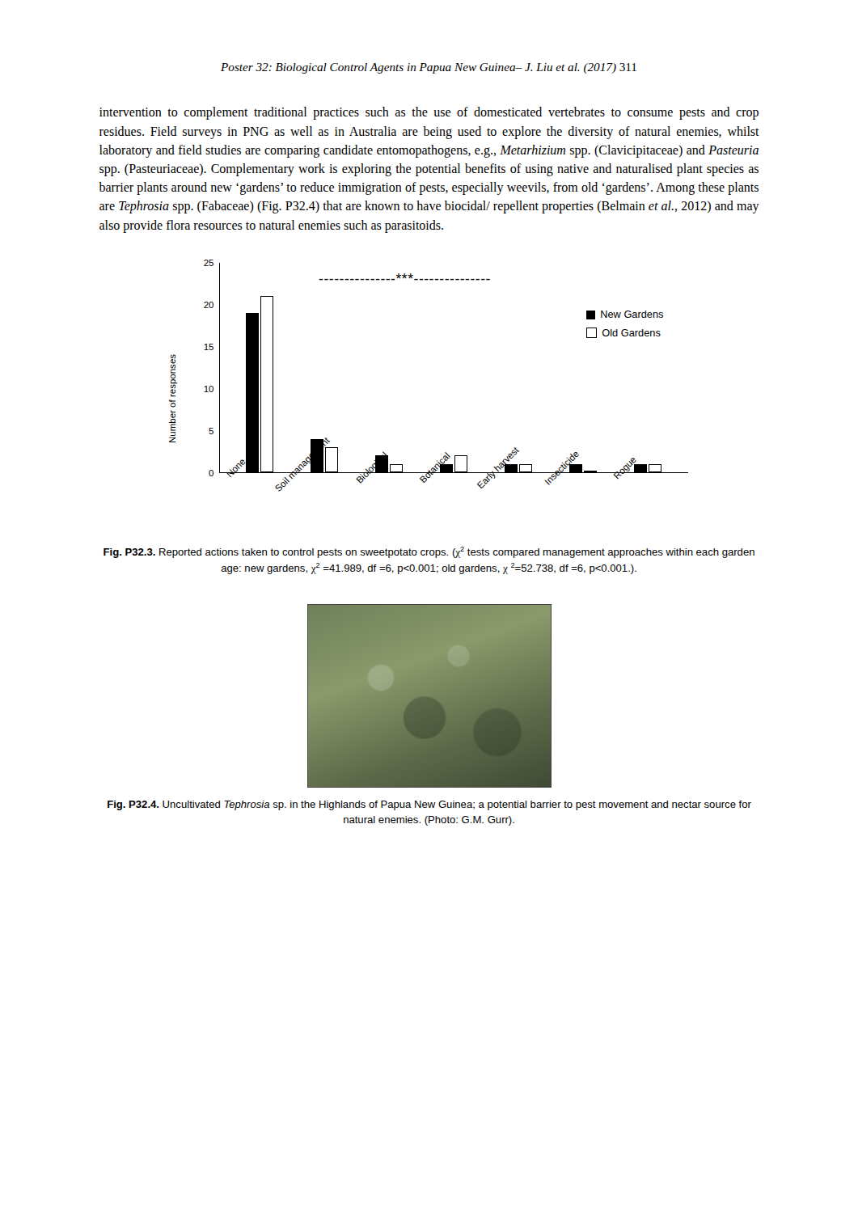Poster 32: Biological Control Agents in Papua New Guinea– J. Liu et al. (2017) 311
intervention to complement traditional practices such as the use of domesticated vertebrates to consume pests and crop residues. Field surveys in PNG as well as in Australia are being used to explore the diversity of natural enemies, whilst laboratory and field studies are comparing candidate entomopathogens, e.g., Metarhizium spp. (Clavicipitaceae) and Pasteuria spp. (Pasteuriaceae). Complementary work is exploring the potential benefits of using native and naturalised plant species as barrier plants around new ‘gardens’ to reduce immigration of pests, especially weevils, from old ‘gardens’. Among these plants are Tephrosia spp. (Fabaceae) (Fig. P32.4) that are known to have biocidal/ repellent properties (Belmain et al., 2012) and may also provide flora resources to natural enemies such as parasitoids.
Number of responses
25 20 15 10 5 0
---------------***---------------
New Gardens
Old Gardens
None
Soil management
Biological
Botanical
Early harvest
Insecticide
Rogue
Fig. P32.3. Reported actions taken to control pests on sweetpotato crops. (χ2 tests compared management approaches within each garden age: new gardens, χ2 =41.989, df =6, p<0.001; old gardens, χ 2=52.738, df =6, p<0.001.).
Fig. P32.4. Uncultivated Tephrosia sp. in the Highlands of Papua New Guinea; a potential barrier to pest movement and nectar source for natural enemies. (Photo: G.M. Gurr).